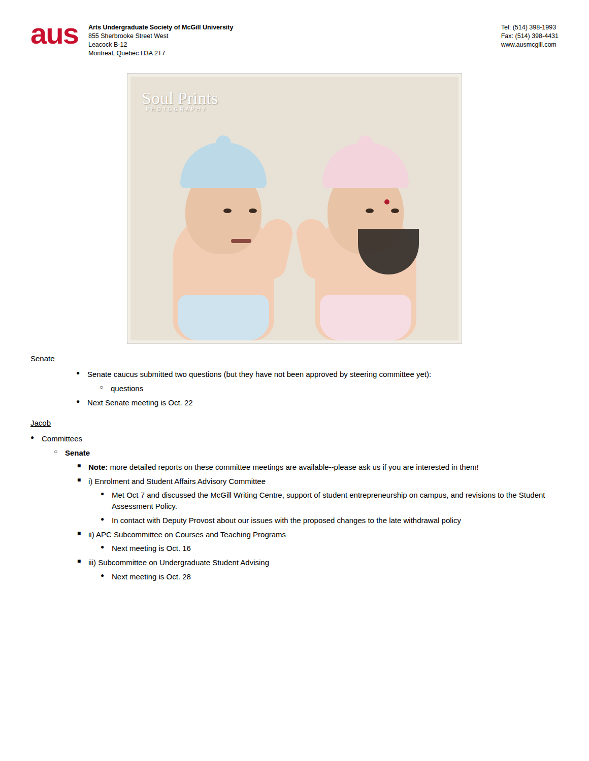aus
Arts Undergraduate Society of McGill University
855 Sherbrooke Street West
Leacock B-12
Montreal, Quebec H3A 2T7
Tel: (514) 398-1993
Fax: (514) 398-4431
www.ausmcgill.com
Soul Prints
PHOTOGRAPHY
Senate
Senate caucus submitted two questions (but they have not been approved by steering committee yet):
questions
Next Senate meeting is Oct. 22
Jacob
Committees
Senate
Note: more detailed reports on these committee meetings are available--please ask us if you are interested in them!
i) Enrolment and Student Affairs Advisory Committee
Met Oct 7 and discussed the McGill Writing Centre, support of student entrepreneurship on campus, and revisions to the Student Assessment Policy.
In contact with Deputy Provost about our issues with the proposed changes to the late withdrawal policy
ii) APC Subcommittee on Courses and Teaching Programs
Next meeting is Oct. 16
iii) Subcommittee on Undergraduate Student Advising
Next meeting is Oct. 28